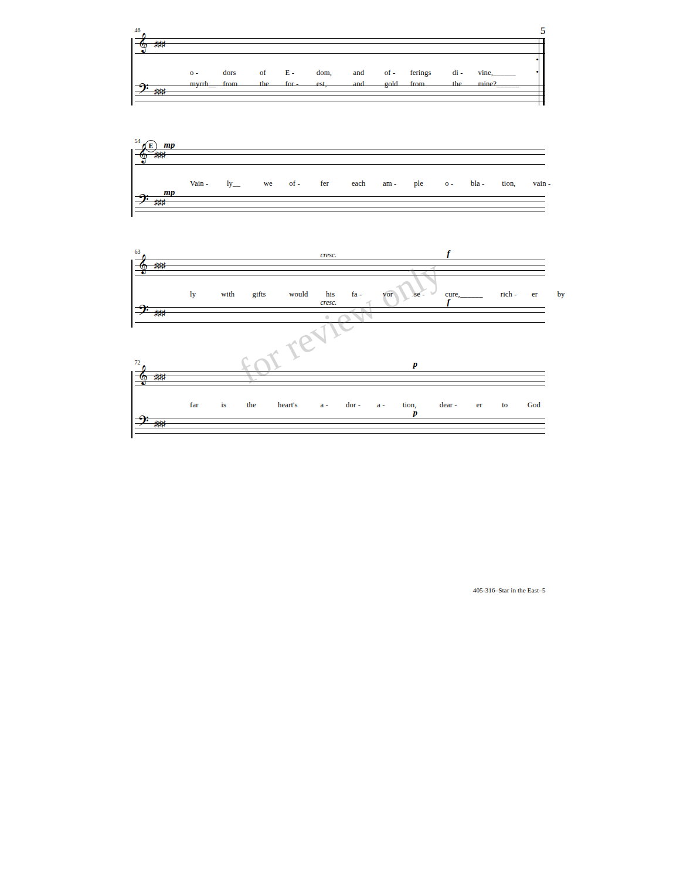5
46
𝄞
♯♯♯
𝄢
♯♯♯
o - dors of E - dom, and of - ferings di - vine,______
myrrh__ from the for - est, and gold from the mine?______
•
•
54
E
𝄞
♯♯♯
𝄢
♯♯♯
mp
mp
Vain - ly__ we of - fer each am - ple o - bla - tion, vain -
63
𝄞
♯♯♯
𝄢
♯♯♯
cresc.
cresc.
f
f
ly with gifts would his fa - vor se - cure,______ rich - er by
72
𝄞
♯♯♯
𝄢
♯♯♯
p
p
far is the heart's a - dor - a - tion, dear - er to God
for review only
405-316–Star in the East–5